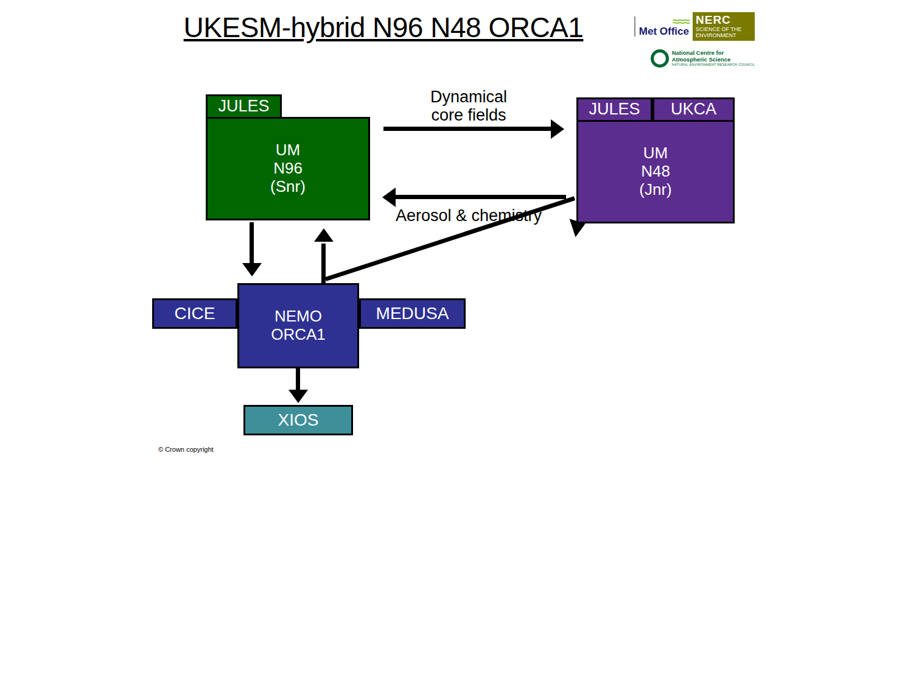UKESM-hybrid N96 N48 ORCA1
≈≈≈ Met Office
NERC SCIENCE OF THE
ENVIRONMENT
National Centre for
Atmospheric Science NATURAL ENVIRONMENT RESEARCH COUNCIL
JULES
UM
N96
(Snr)
JULES
UKCA
UM
N48
(Jnr)
NEMO
ORCA1
CICE
MEDUSA
XIOS
Dynamical
core fields
Aerosol & chemistry
© Crown copyright